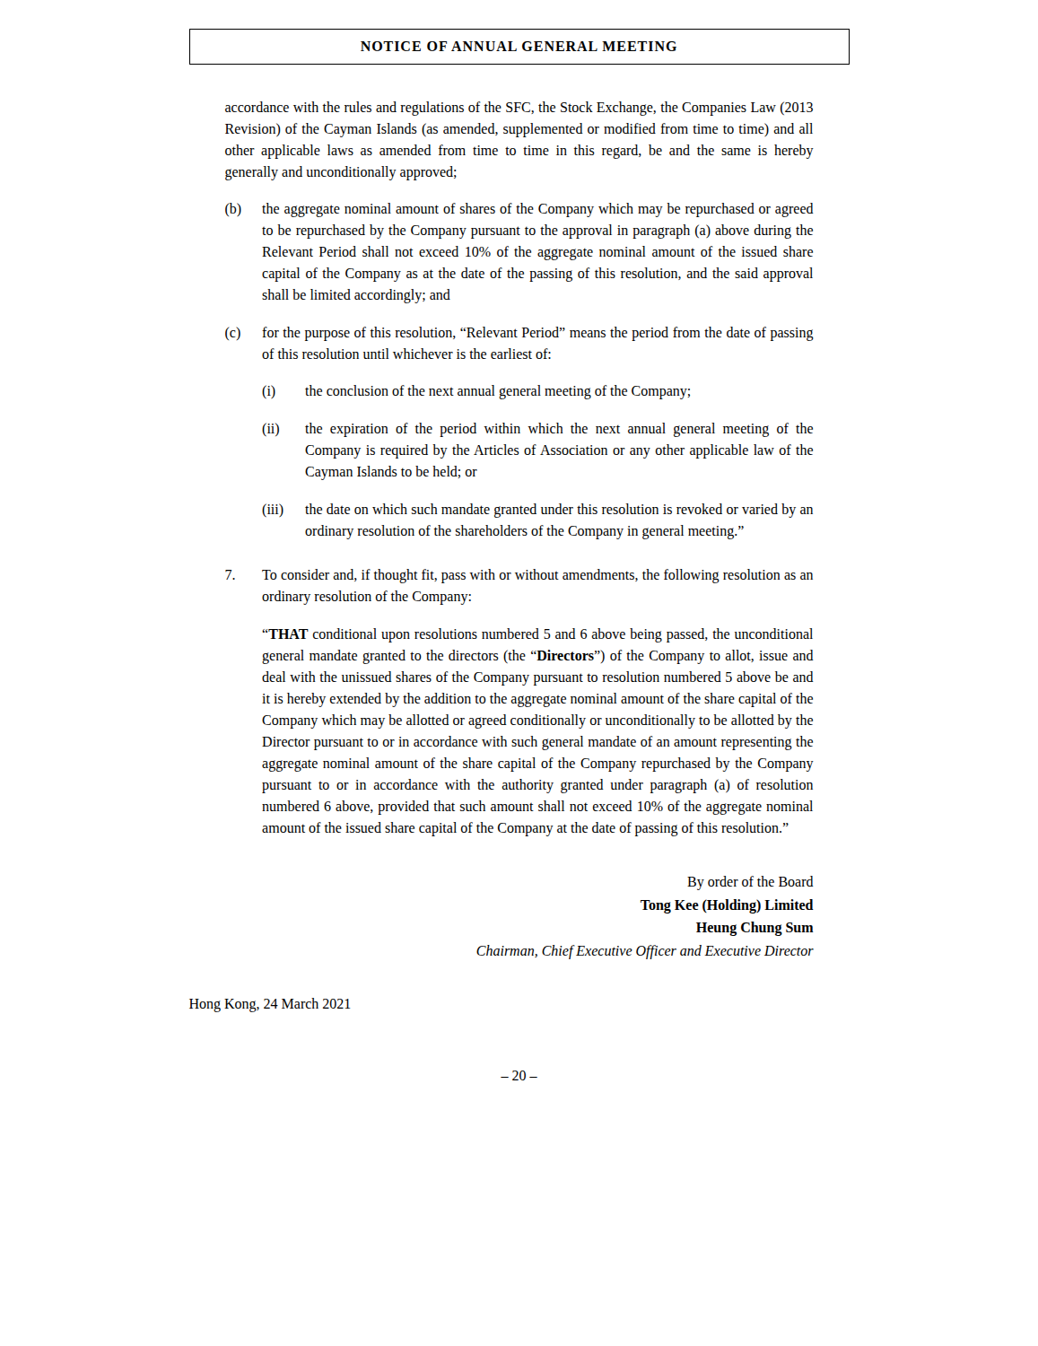NOTICE OF ANNUAL GENERAL MEETING
accordance with the rules and regulations of the SFC, the Stock Exchange, the Companies Law (2013 Revision) of the Cayman Islands (as amended, supplemented or modified from time to time) and all other applicable laws as amended from time to time in this regard, be and the same is hereby generally and unconditionally approved;
(b) the aggregate nominal amount of shares of the Company which may be repurchased or agreed to be repurchased by the Company pursuant to the approval in paragraph (a) above during the Relevant Period shall not exceed 10% of the aggregate nominal amount of the issued share capital of the Company as at the date of the passing of this resolution, and the said approval shall be limited accordingly; and
(c) for the purpose of this resolution, “Relevant Period” means the period from the date of passing of this resolution until whichever is the earliest of:
(i) the conclusion of the next annual general meeting of the Company;
(ii) the expiration of the period within which the next annual general meeting of the Company is required by the Articles of Association or any other applicable law of the Cayman Islands to be held; or
(iii) the date on which such mandate granted under this resolution is revoked or varied by an ordinary resolution of the shareholders of the Company in general meeting.”
7.
To consider and, if thought fit, pass with or without amendments, the following resolution as an ordinary resolution of the Company:
“THAT conditional upon resolutions numbered 5 and 6 above being passed, the unconditional general mandate granted to the directors (the “Directors”) of the Company to allot, issue and deal with the unissued shares of the Company pursuant to resolution numbered 5 above be and it is hereby extended by the addition to the aggregate nominal amount of the share capital of the Company which may be allotted or agreed conditionally or unconditionally to be allotted by the Director pursuant to or in accordance with such general mandate of an amount representing the aggregate nominal amount of the share capital of the Company repurchased by the Company pursuant to or in accordance with the authority granted under paragraph (a) of resolution numbered 6 above, provided that such amount shall not exceed 10% of the aggregate nominal amount of the issued share capital of the Company at the date of passing of this resolution.”
By order of the Board Tong Kee (Holding) Limited Heung Chung Sum Chairman, Chief Executive Officer and Executive Director
Hong Kong, 24 March 2021
– 20 –